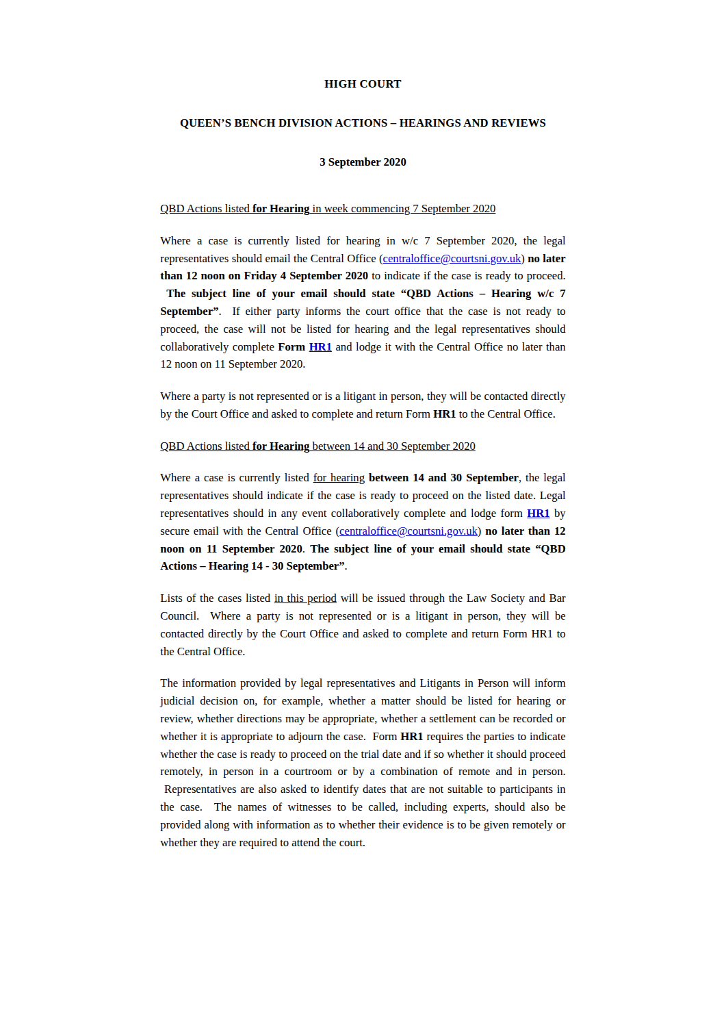HIGH COURT
QUEEN’S BENCH DIVISION ACTIONS – HEARINGS AND REVIEWS
3 September 2020
QBD Actions listed for Hearing in week commencing 7 September 2020
Where a case is currently listed for hearing in w/c 7 September 2020, the legal representatives should email the Central Office (centraloffice@courtsni.gov.uk) no later than 12 noon on Friday 4 September 2020 to indicate if the case is ready to proceed. The subject line of your email should state “QBD Actions – Hearing w/c 7 September”. If either party informs the court office that the case is not ready to proceed, the case will not be listed for hearing and the legal representatives should collaboratively complete Form HR1 and lodge it with the Central Office no later than 12 noon on 11 September 2020.
Where a party is not represented or is a litigant in person, they will be contacted directly by the Court Office and asked to complete and return Form HR1 to the Central Office.
QBD Actions listed for Hearing between 14 and 30 September 2020
Where a case is currently listed for hearing between 14 and 30 September, the legal representatives should indicate if the case is ready to proceed on the listed date. Legal representatives should in any event collaboratively complete and lodge form HR1 by secure email with the Central Office (centraloffice@courtsni.gov.uk) no later than 12 noon on 11 September 2020. The subject line of your email should state “QBD Actions – Hearing 14 - 30 September”.
Lists of the cases listed in this period will be issued through the Law Society and Bar Council. Where a party is not represented or is a litigant in person, they will be contacted directly by the Court Office and asked to complete and return Form HR1 to the Central Office.
The information provided by legal representatives and Litigants in Person will inform judicial decision on, for example, whether a matter should be listed for hearing or review, whether directions may be appropriate, whether a settlement can be recorded or whether it is appropriate to adjourn the case. Form HR1 requires the parties to indicate whether the case is ready to proceed on the trial date and if so whether it should proceed remotely, in person in a courtroom or by a combination of remote and in person. Representatives are also asked to identify dates that are not suitable to participants in the case. The names of witnesses to be called, including experts, should also be provided along with information as to whether their evidence is to be given remotely or whether they are required to attend the court.